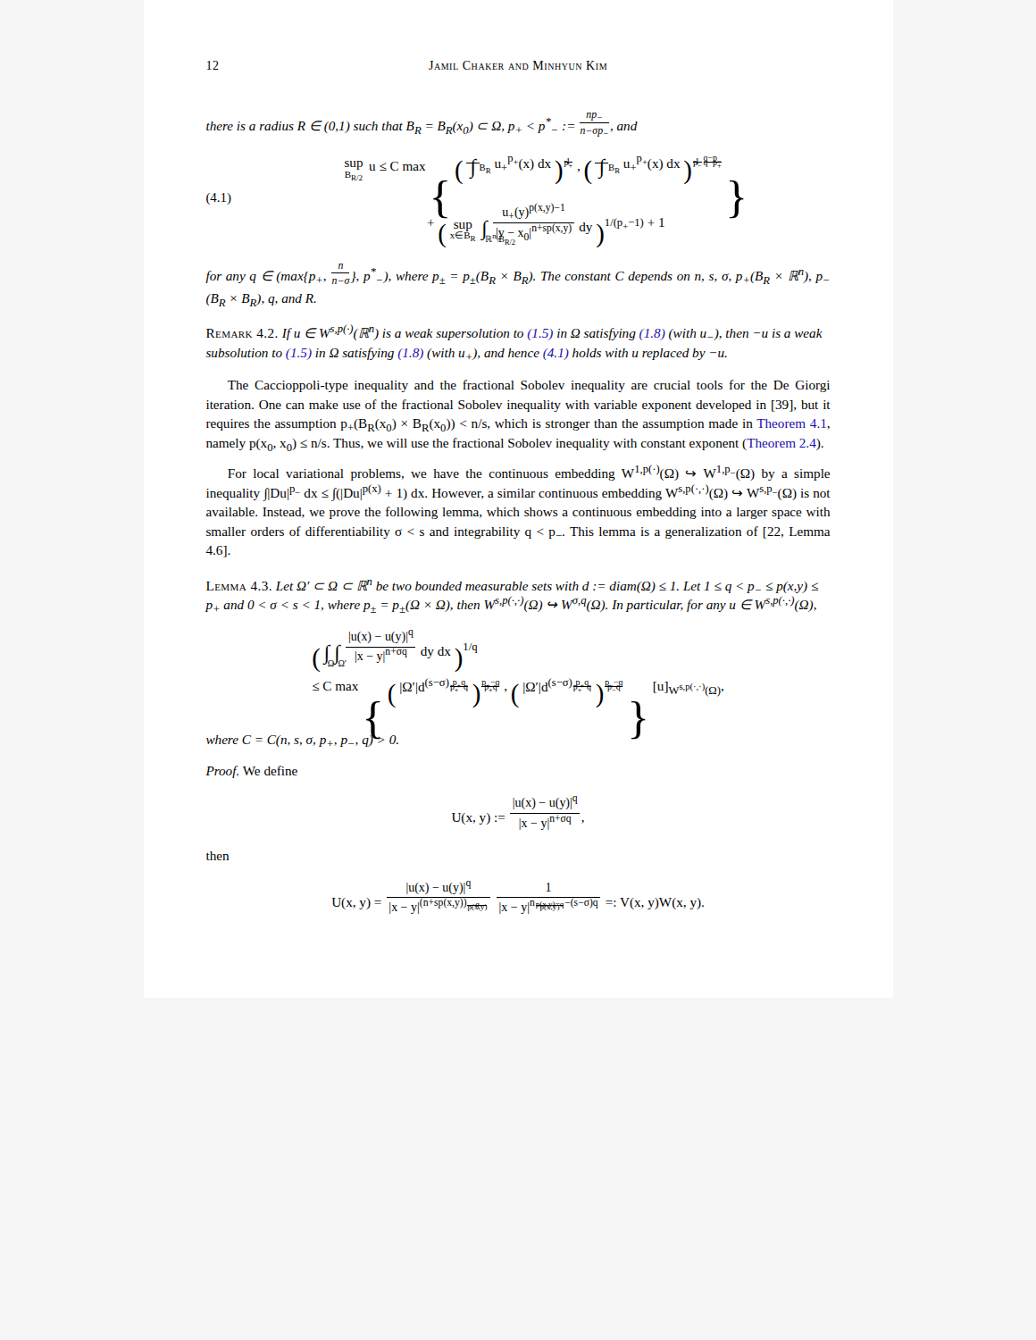12
Jamil Chaker and Minhyun Kim
there is a radius R ∈ (0,1) such that BR = BR(x0) ⊂ Ω, p+ < p*− := np−n−σp−, and
(4.1)
sup BR/2 u ≤ C max { ( ∫BR u+p+(x) dx )1 p+ , ( ∫BR u+p+(x) dx )1 p−q−p−q−p+ }
+ ( sup x∈BR ∫ℝn\BR/2 u+(y)p(x,y)−1|y − x0|n+sp(x,y) dy )1/(p+−1) + 1
for any q ∈ (max{p+, nn−σ}, p*−), where p± = p±(BR × BR). The constant C depends on n, s, σ, p+(BR × ℝn), p−(BR × BR), q, and R.
Remark 4.2. If u ∈ Ws,p(·)(ℝn) is a weak supersolution to (1.5) in Ω satisfying (1.8) (with u−), then −u is a weak subsolution to (1.5) in Ω satisfying (1.8) (with u+), and hence (4.1) holds with u replaced by −u.
The Caccioppoli-type inequality and the fractional Sobolev inequality are crucial tools for the De Giorgi iteration. One can make use of the fractional Sobolev inequality with variable exponent developed in [39], but it requires the assumption p+(BR(x0) × BR(x0)) < n/s, which is stronger than the assumption made in Theorem 4.1, namely p(x0, x0) ≤ n/s. Thus, we will use the fractional Sobolev inequality with constant exponent (Theorem 2.4).
For local variational problems, we have the continuous embedding W1,p(·)(Ω) ↪ W1,p−(Ω) by a simple inequality ∫|Du|p− dx ≤ ∫(|Du|p(x) + 1) dx. However, a similar continuous embedding Ws,p(·,·)(Ω) ↪ Ws,p−(Ω) is not available. Instead, we prove the following lemma, which shows a continuous embedding into a larger space with smaller orders of differentiability σ < s and integrability q < p−. This lemma is a generalization of [22, Lemma 4.6].
Lemma 4.3. Let Ω′ ⊂ Ω ⊂ ℝn be two bounded measurable sets with d := diam(Ω) ≤ 1. Let 1 ≤ q < p− ≤ p(x,y) ≤ p+ and 0 < σ < s < 1, where p± = p±(Ω × Ω), then Ws,p(·,·)(Ω) ↪ Wσ,q(Ω). In particular, for any u ∈ Ws,p(·,·)(Ω),
( ∫Ω ∫Ω′ |u(x) − u(y)|q|x − y|n+σq dy dx )1/q
≤ C max { ( |Ω′|d(s−σ)p+q p+−q )p+−q p+q , ( |Ω′|d(s−σ)p+q p+−q )p−−q p−q } [u]Ws,p(·,·)(Ω),
where C = C(n, s, σ, p+, p−, q) > 0.
Proof. We define
U(x, y) := |u(x) − u(y)|q|x − y|n+σq,
then
U(x, y) = |u(x) − u(y)|q|x − y|(n+sp(x,y))qp(x,y) 1|x − y|np(x,y)−q p(x,y)−(s−σ)q =: V(x, y)W(x, y).